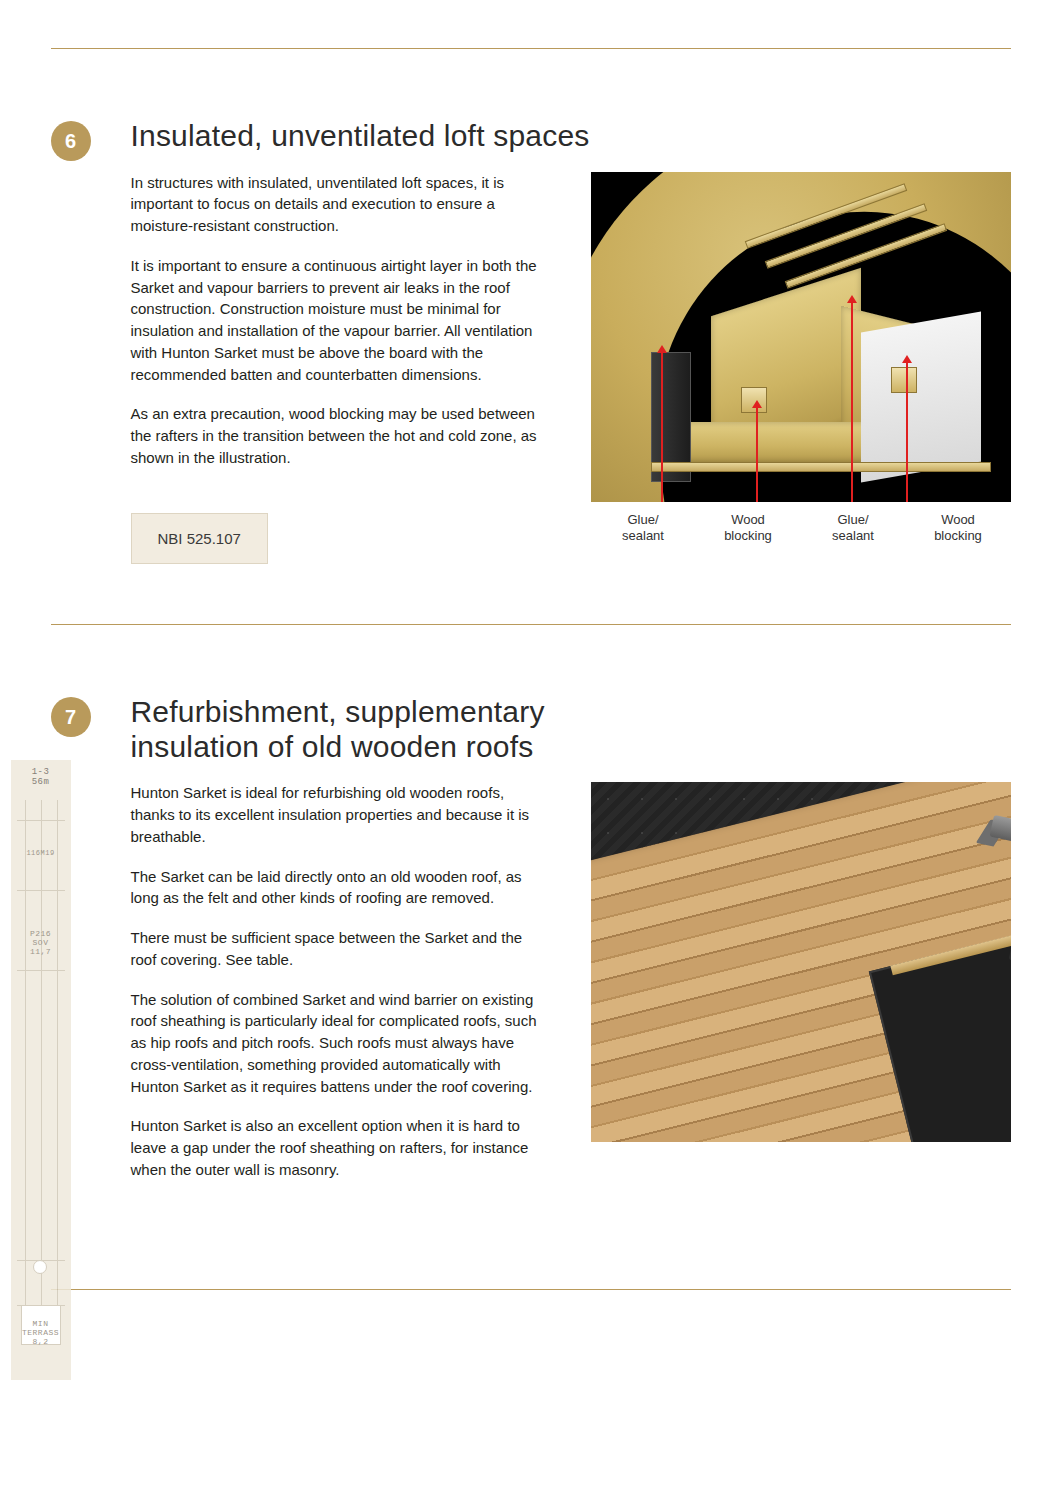1-3
56m
116M19
P216
SOV
11,7
MIN
TERRASS
8,2
6
Insulated, unventilated loft spaces
In structures with insulated, unventilated loft spaces, it is important to focus on details and execution to ensure a moisture-resistant construction.
It is important to ensure a continuous airtight layer in both the Sarket and vapour barriers to prevent air leaks in the roof construction. Construction moisture must be minimal for insulation and installation of the vapour barrier. All ventilation with Hunton Sarket must be above the board with the recommended batten and counterbatten dimensions.
As an extra precaution, wood blocking may be used between the rafters in the transition between the hot and cold zone, as shown in the illustration.
NBI 525.107
Glue/
sealant Wood
blocking Glue/
sealant Wood
blocking
7
Refurbishment, supplementary
insulation of old wooden roofs
Hunton Sarket is ideal for refurbishing old wooden roofs, thanks to its excellent insulation properties and because it is breathable.
The Sarket can be laid directly onto an old wooden roof, as long as the felt and other kinds of roofing are removed.
There must be sufficient space between the Sarket and the roof covering. See table.
The solution of combined Sarket and wind barrier on existing roof sheathing is particularly ideal for complicated roofs, such as hip roofs and pitch roofs. Such roofs must always have cross-ventilation, something provided automatically with Hunton Sarket as it requires battens under the roof covering.
Hunton Sarket is also an excellent option when it is hard to leave a gap under the roof sheathing on rafters, for instance when the outer wall is masonry.